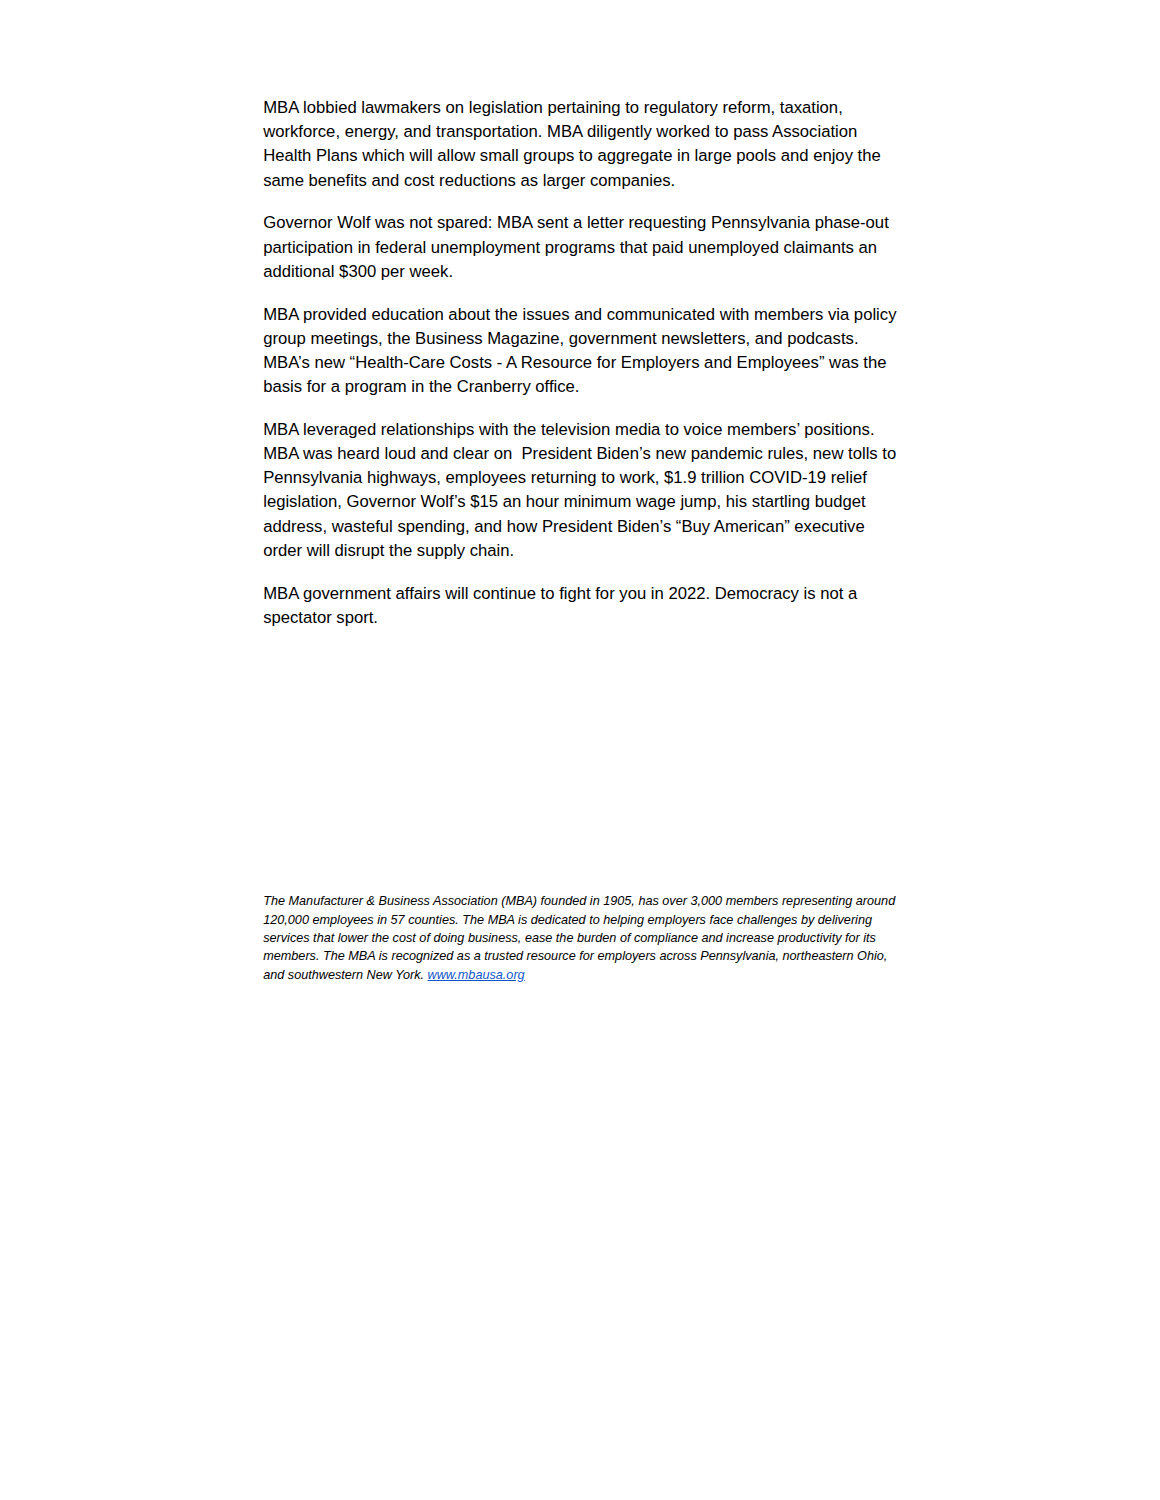MBA lobbied lawmakers on legislation pertaining to regulatory reform, taxation, workforce, energy, and transportation. MBA diligently worked to pass Association Health Plans which will allow small groups to aggregate in large pools and enjoy the same benefits and cost reductions as larger companies.
Governor Wolf was not spared: MBA sent a letter requesting Pennsylvania phase-out participation in federal unemployment programs that paid unemployed claimants an additional $300 per week.
MBA provided education about the issues and communicated with members via policy group meetings, the Business Magazine, government newsletters, and podcasts. MBA’s new “Health-Care Costs - A Resource for Employers and Employees” was the basis for a program in the Cranberry office.
MBA leveraged relationships with the television media to voice members’ positions. MBA was heard loud and clear on President Biden’s new pandemic rules, new tolls to Pennsylvania highways, employees returning to work, $1.9 trillion COVID-19 relief legislation, Governor Wolf’s $15 an hour minimum wage jump, his startling budget address, wasteful spending, and how President Biden’s “Buy American” executive order will disrupt the supply chain.
MBA government affairs will continue to fight for you in 2022. Democracy is not a spectator sport.
The Manufacturer & Business Association (MBA) founded in 1905, has over 3,000 members representing around 120,000 employees in 57 counties. The MBA is dedicated to helping employers face challenges by delivering services that lower the cost of doing business, ease the burden of compliance and increase productivity for its members. The MBA is recognized as a trusted resource for employers across Pennsylvania, northeastern Ohio, and southwestern New York. www.mbausa.org